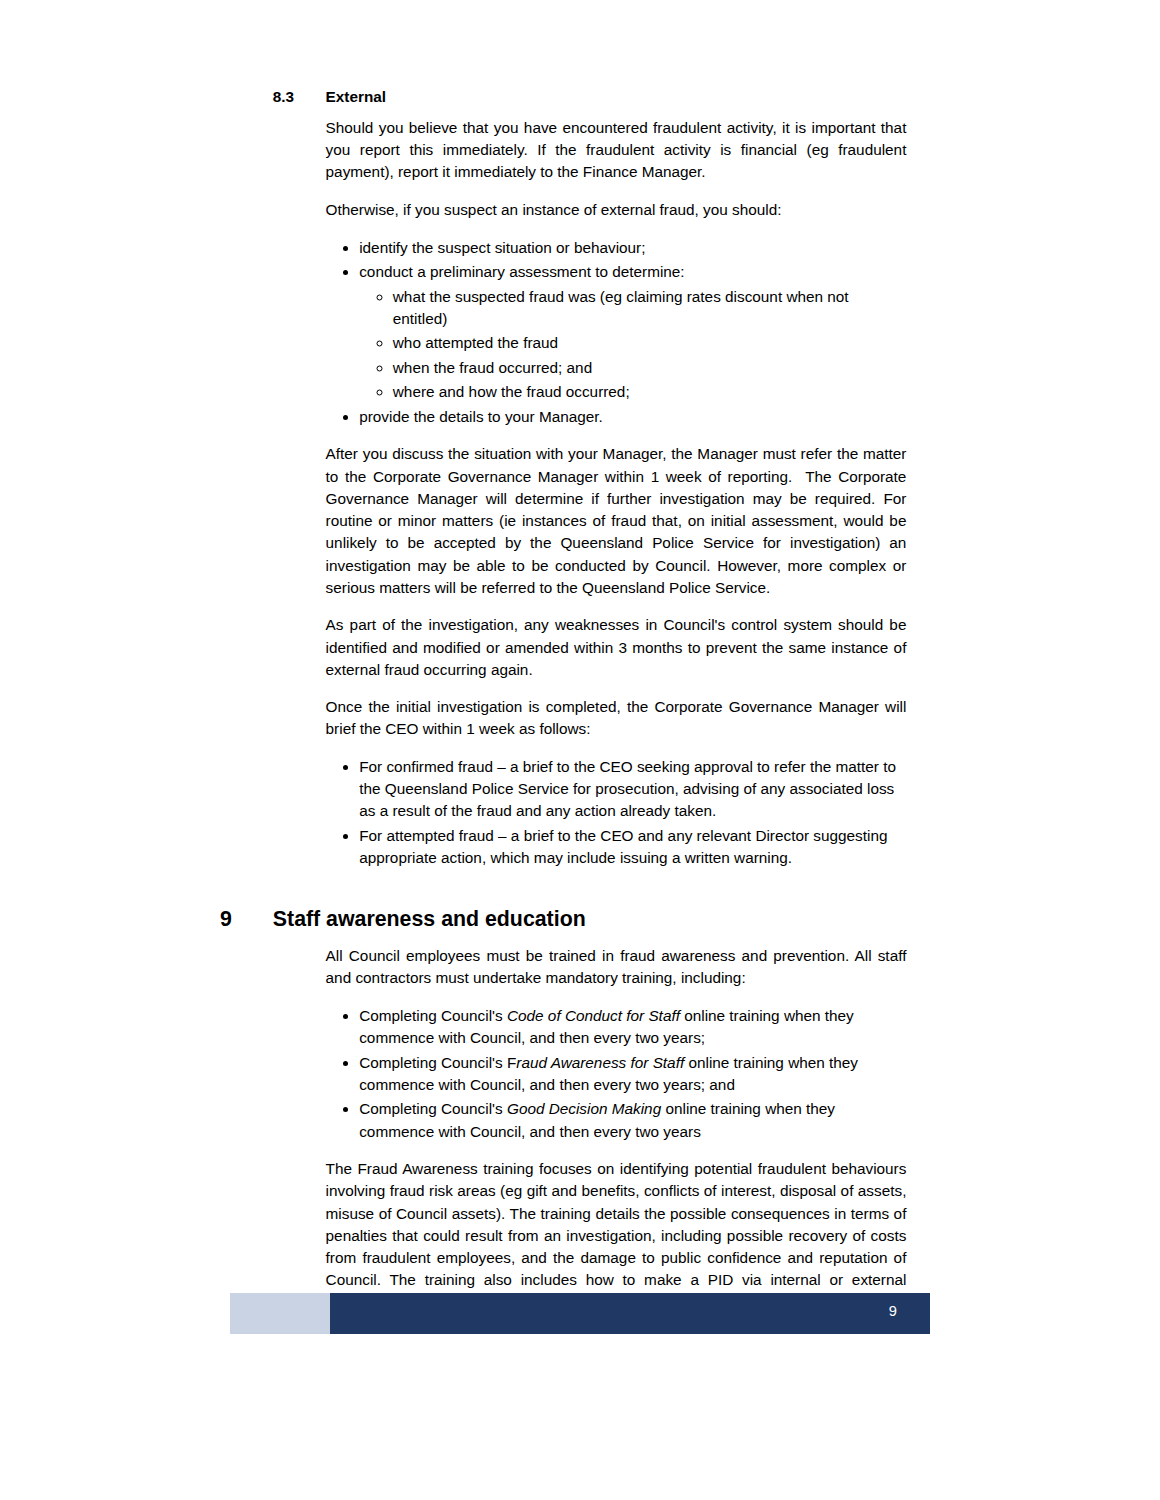8.3 External
Should you believe that you have encountered fraudulent activity, it is important that you report this immediately. If the fraudulent activity is financial (eg fraudulent payment), report it immediately to the Finance Manager.
Otherwise, if you suspect an instance of external fraud, you should:
identify the suspect situation or behaviour;
conduct a preliminary assessment to determine:
what the suspected fraud was (eg claiming rates discount when not entitled)
who attempted the fraud
when the fraud occurred; and
where and how the fraud occurred;
provide the details to your Manager.
After you discuss the situation with your Manager, the Manager must refer the matter to the Corporate Governance Manager within 1 week of reporting. The Corporate Governance Manager will determine if further investigation may be required. For routine or minor matters (ie instances of fraud that, on initial assessment, would be unlikely to be accepted by the Queensland Police Service for investigation) an investigation may be able to be conducted by Council. However, more complex or serious matters will be referred to the Queensland Police Service.
As part of the investigation, any weaknesses in Council's control system should be identified and modified or amended within 3 months to prevent the same instance of external fraud occurring again.
Once the initial investigation is completed, the Corporate Governance Manager will brief the CEO within 1 week as follows:
For confirmed fraud – a brief to the CEO seeking approval to refer the matter to the Queensland Police Service for prosecution, advising of any associated loss as a result of the fraud and any action already taken.
For attempted fraud – a brief to the CEO and any relevant Director suggesting appropriate action, which may include issuing a written warning.
9 Staff awareness and education
All Council employees must be trained in fraud awareness and prevention. All staff and contractors must undertake mandatory training, including:
Completing Council's Code of Conduct for Staff online training when they commence with Council, and then every two years;
Completing Council's Fraud Awareness for Staff online training when they commence with Council, and then every two years; and
Completing Council's Good Decision Making online training when they commence with Council, and then every two years
The Fraud Awareness training focuses on identifying potential fraudulent behaviours involving fraud risk areas (eg gift and benefits, conflicts of interest, disposal of assets, misuse of Council assets). The training details the possible consequences in terms of penalties that could result from an investigation, including possible recovery of costs from fraudulent employees, and the damage to public confidence and reputation of Council. The training also includes how to make a PID via internal or external processes.
9